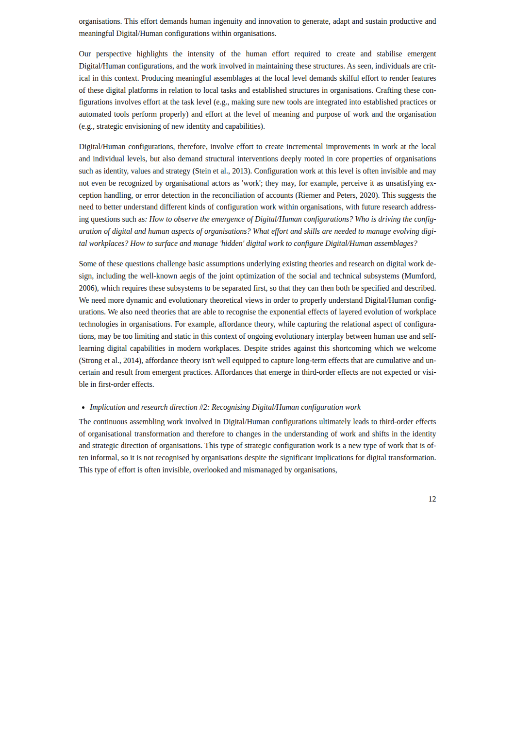organisations. This effort demands human ingenuity and innovation to generate, adapt and sustain productive and meaningful Digital/Human configurations within organisations.
Our perspective highlights the intensity of the human effort required to create and stabilise emergent Digital/Human configurations, and the work involved in maintaining these structures. As seen, individuals are critical in this context. Producing meaningful assemblages at the local level demands skilful effort to render features of these digital platforms in relation to local tasks and established structures in organisations. Crafting these configurations involves effort at the task level (e.g., making sure new tools are integrated into established practices or automated tools perform properly) and effort at the level of meaning and purpose of work and the organisation (e.g., strategic envisioning of new identity and capabilities).
Digital/Human configurations, therefore, involve effort to create incremental improvements in work at the local and individual levels, but also demand structural interventions deeply rooted in core properties of organisations such as identity, values and strategy (Stein et al., 2013). Configuration work at this level is often invisible and may not even be recognized by organisational actors as 'work'; they may, for example, perceive it as unsatisfying exception handling, or error detection in the reconciliation of accounts (Riemer and Peters, 2020). This suggests the need to better understand different kinds of configuration work within organisations, with future research addressing questions such as: How to observe the emergence of Digital/Human configurations? Who is driving the configuration of digital and human aspects of organisations? What effort and skills are needed to manage evolving digital workplaces? How to surface and manage 'hidden' digital work to configure Digital/Human assemblages?
Some of these questions challenge basic assumptions underlying existing theories and research on digital work design, including the well-known aegis of the joint optimization of the social and technical subsystems (Mumford, 2006), which requires these subsystems to be separated first, so that they can then both be specified and described. We need more dynamic and evolutionary theoretical views in order to properly understand Digital/Human configurations. We also need theories that are able to recognise the exponential effects of layered evolution of workplace technologies in organisations. For example, affordance theory, while capturing the relational aspect of configurations, may be too limiting and static in this context of ongoing evolutionary interplay between human use and self-learning digital capabilities in modern workplaces. Despite strides against this shortcoming which we welcome (Strong et al., 2014), affordance theory isn't well equipped to capture long-term effects that are cumulative and uncertain and result from emergent practices. Affordances that emerge in third-order effects are not expected or visible in first-order effects.
Implication and research direction #2: Recognising Digital/Human configuration work
The continuous assembling work involved in Digital/Human configurations ultimately leads to third-order effects of organisational transformation and therefore to changes in the understanding of work and shifts in the identity and strategic direction of organisations. This type of strategic configuration work is a new type of work that is often informal, so it is not recognised by organisations despite the significant implications for digital transformation. This type of effort is often invisible, overlooked and mismanaged by organisations,
12